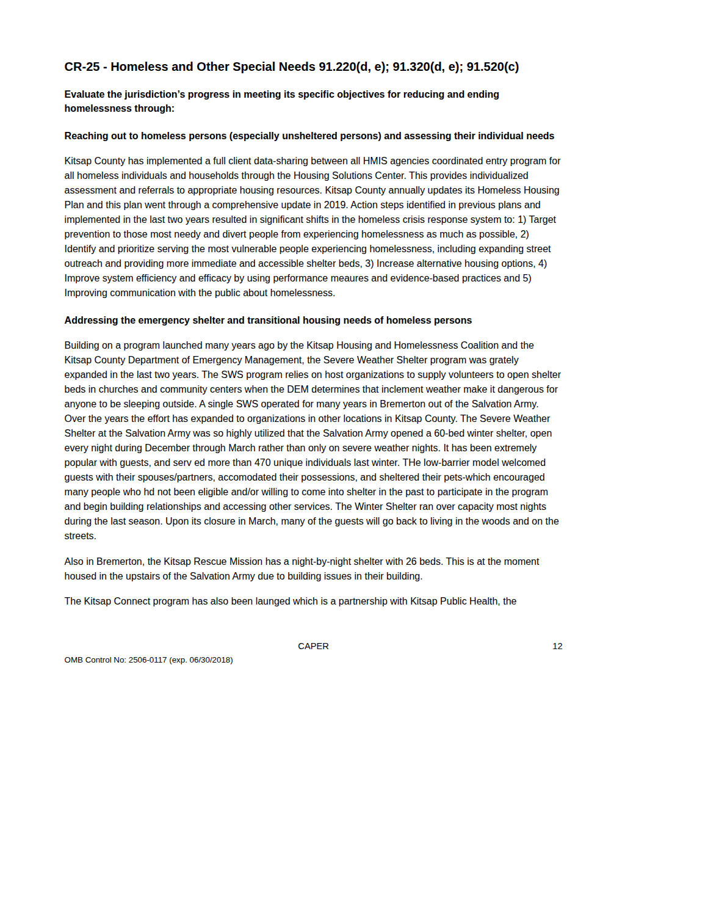CR-25 - Homeless and Other Special Needs 91.220(d, e); 91.320(d, e); 91.520(c)
Evaluate the jurisdiction’s progress in meeting its specific objectives for reducing and ending homelessness through:
Reaching out to homeless persons (especially unsheltered persons) and assessing their individual needs
Kitsap County has implemented a full client data-sharing between all HMIS agencies coordinated entry program for all homeless individuals and households through the Housing Solutions Center. This provides individualized assessment and referrals to appropriate housing resources. Kitsap County annually updates its Homeless Housing Plan and this plan went through a comprehensive update in 2019. Action steps identified in previous plans and implemented in the last two years resulted in significant shifts in the homeless crisis response system to: 1) Target prevention to those most needy and divert people from experiencing homelessness as much as possible, 2) Identify and prioritize serving the most vulnerable people experiencing homelessness, including expanding street outreach and providing more immediate and accessible shelter beds, 3) Increase alternative housing options, 4) Improve system efficiency and efficacy by using performance meaures and evidence-based practices and 5) Improving communication with the public about homelessness.
Addressing the emergency shelter and transitional housing needs of homeless persons
Building on a program launched many years ago by the Kitsap Housing and Homelessness Coalition and the Kitsap County Department of Emergency Management, the Severe Weather Shelter program was grately expanded in the last two years. The SWS program relies on host organizations to supply volunteers to open shelter beds in churches and community centers when the DEM determines that inclement weather make it dangerous for anyone to be sleeping outside. A single SWS operated for many years in Bremerton out of the Salvation Army. Over the years the effort has expanded to organizations in other locations in Kitsap County. The Severe Weather Shelter at the Salvation Army was so highly utilized that the Salvation Army opened a 60-bed winter shelter, open every night during December through March rather than only on severe weather nights. It has been extremely popular with guests, and serv ed more than 470 unique individuals last winter. THe low-barrier model welcomed guests with their spouses/partners, accomodated their possessions, and sheltered their pets-which encouraged many people who hd not been eligible and/or willing to come into shelter in the past to participate in the program and begin building relationships and accessing other services. The Winter Shelter ran over capacity most nights during the last season. Upon its closure in March, many of the guests will go back to living in the woods and on the streets.
Also in Bremerton, the Kitsap Rescue Mission has a night-by-night shelter with 26 beds. This is at the moment housed in the upstairs of the Salvation Army due to building issues in their building.
The Kitsap Connect program has also been launged which is a partnership with Kitsap Public Health, the
CAPER
12
OMB Control No: 2506-0117 (exp. 06/30/2018)